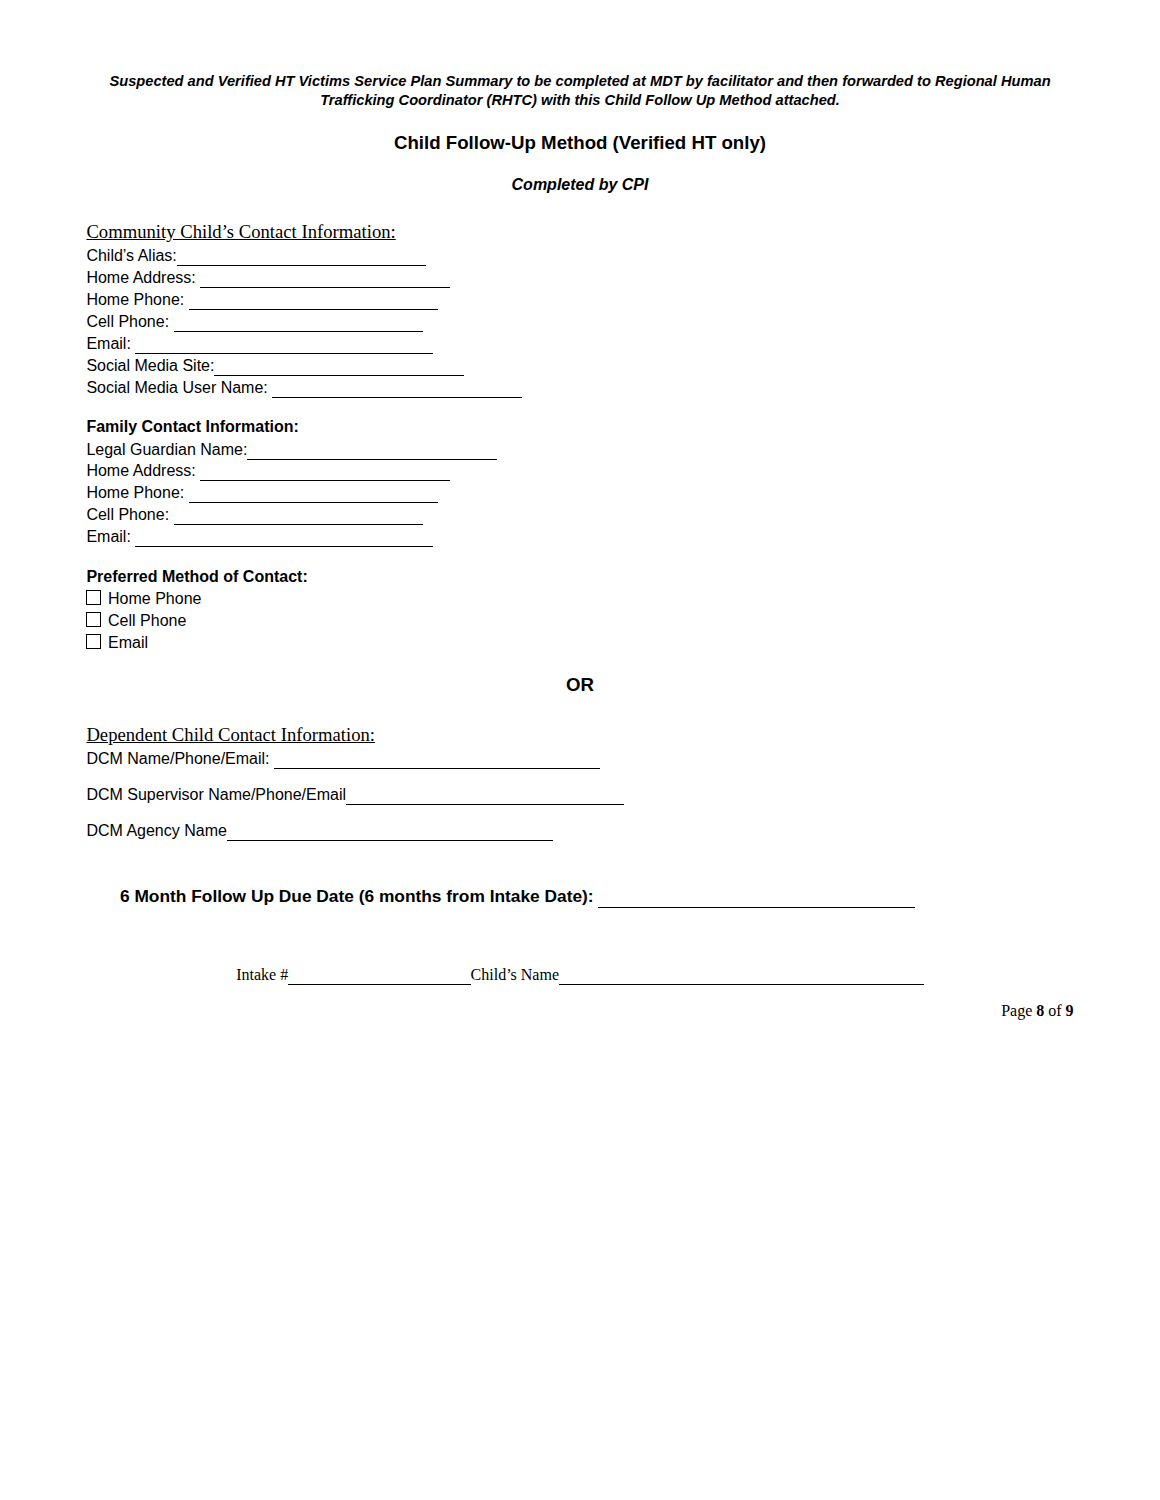Suspected and Verified HT Victims Service Plan Summary to be completed at MDT by facilitator and then forwarded to Regional Human Trafficking Coordinator (RHTC) with this Child Follow Up Method attached.
Child Follow-Up Method (Verified HT only)
Completed by CPI
Community Child’s Contact Information:
Child’s Alias:
Home Address:
Home Phone:
Cell Phone:
Email:
Social Media Site:
Social Media User Name:
Family Contact Information:
Legal Guardian Name:
Home Address:
Home Phone:
Cell Phone:
Email:
Preferred Method of Contact:
Home Phone
Cell Phone
Email
OR
Dependent Child Contact Information:
DCM Name/Phone/Email:
DCM Supervisor Name/Phone/Email
DCM Agency Name
6 Month Follow Up Due Date (6 months from Intake Date):
Intake # Child’s Name
Page 8 of 9